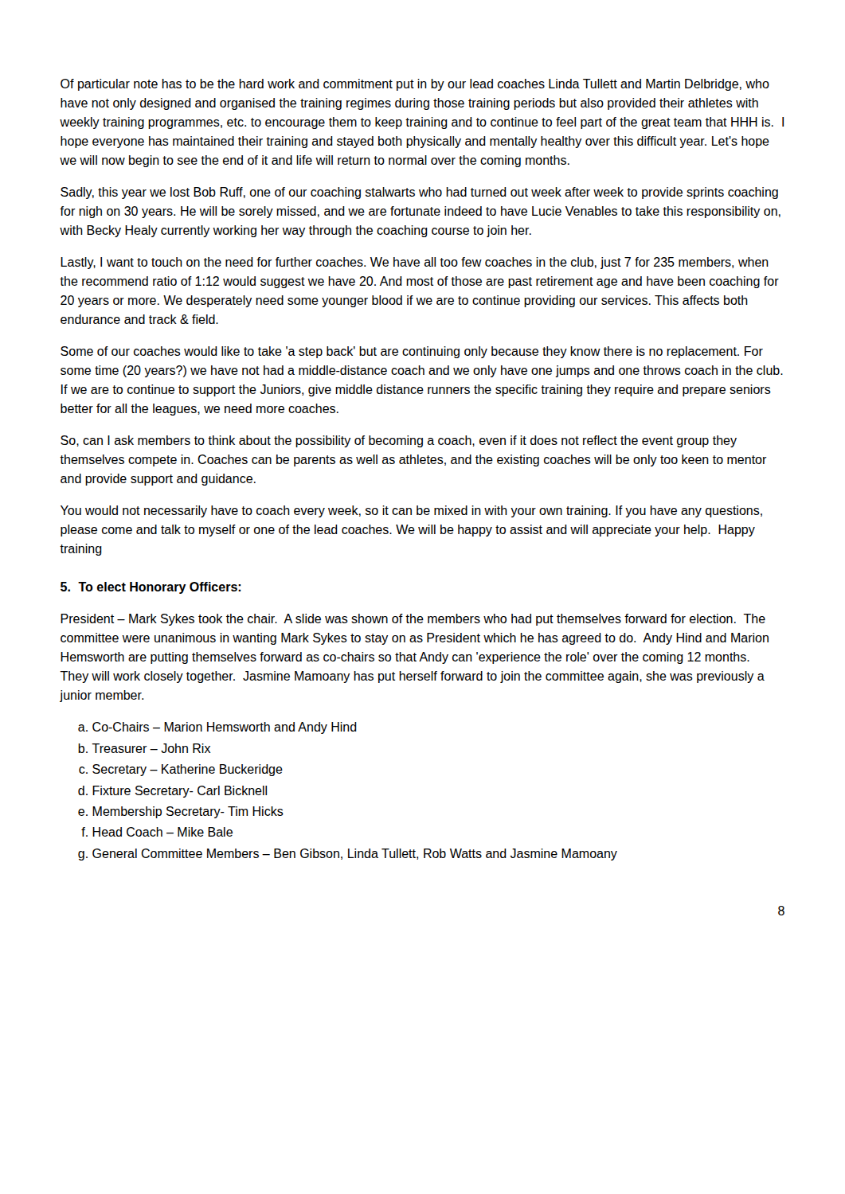Of particular note has to be the hard work and commitment put in by our lead coaches Linda Tullett and Martin Delbridge, who have not only designed and organised the training regimes during those training periods but also provided their athletes with weekly training programmes, etc. to encourage them to keep training and to continue to feel part of the great team that HHH is. I hope everyone has maintained their training and stayed both physically and mentally healthy over this difficult year. Let's hope we will now begin to see the end of it and life will return to normal over the coming months.
Sadly, this year we lost Bob Ruff, one of our coaching stalwarts who had turned out week after week to provide sprints coaching for nigh on 30 years. He will be sorely missed, and we are fortunate indeed to have Lucie Venables to take this responsibility on, with Becky Healy currently working her way through the coaching course to join her.
Lastly, I want to touch on the need for further coaches. We have all too few coaches in the club, just 7 for 235 members, when the recommend ratio of 1:12 would suggest we have 20. And most of those are past retirement age and have been coaching for 20 years or more. We desperately need some younger blood if we are to continue providing our services. This affects both endurance and track & field.
Some of our coaches would like to take 'a step back' but are continuing only because they know there is no replacement. For some time (20 years?) we have not had a middle-distance coach and we only have one jumps and one throws coach in the club. If we are to continue to support the Juniors, give middle distance runners the specific training they require and prepare seniors better for all the leagues, we need more coaches.
So, can I ask members to think about the possibility of becoming a coach, even if it does not reflect the event group they themselves compete in. Coaches can be parents as well as athletes, and the existing coaches will be only too keen to mentor and provide support and guidance.
You would not necessarily have to coach every week, so it can be mixed in with your own training. If you have any questions, please come and talk to myself or one of the lead coaches. We will be happy to assist and will appreciate your help. Happy training
5. To elect Honorary Officers:
President – Mark Sykes took the chair. A slide was shown of the members who had put themselves forward for election. The committee were unanimous in wanting Mark Sykes to stay on as President which he has agreed to do. Andy Hind and Marion Hemsworth are putting themselves forward as co-chairs so that Andy can 'experience the role' over the coming 12 months. They will work closely together. Jasmine Mamoany has put herself forward to join the committee again, she was previously a junior member.
Co-Chairs – Marion Hemsworth and Andy Hind
Treasurer – John Rix
Secretary – Katherine Buckeridge
Fixture Secretary- Carl Bicknell
Membership Secretary- Tim Hicks
Head Coach – Mike Bale
General Committee Members – Ben Gibson, Linda Tullett, Rob Watts and Jasmine Mamoany
8